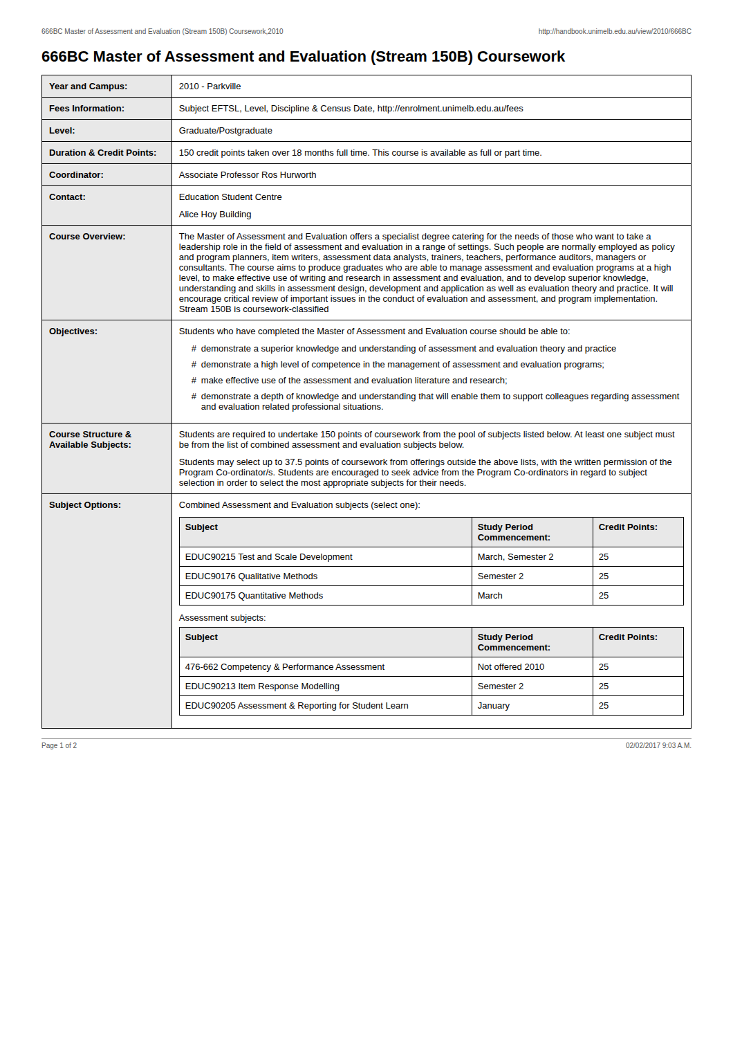666BC Master of Assessment and Evaluation (Stream 150B) Coursework,2010
http://handbook.unimelb.edu.au/view/2010/666BC
666BC Master of Assessment and Evaluation (Stream 150B) Coursework
| Year and Campus: | 2010 - Parkville |
| Fees Information: | Subject EFTSL, Level, Discipline & Census Date, http://enrolment.unimelb.edu.au/fees |
| Level: | Graduate/Postgraduate |
| Duration & Credit Points: | 150 credit points taken over 18 months full time. This course is available as full or part time. |
| Coordinator: | Associate Professor Ros Hurworth |
| Contact: | Education Student Centre Alice Hoy Building |
| Course Overview: | The Master of Assessment and Evaluation offers a specialist degree catering for the needs of those who want to take a leadership role in the field of assessment and evaluation in a range of settings. Such people are normally employed as policy and program planners, item writers, assessment data analysts, trainers, teachers, performance auditors, managers or consultants. The course aims to produce graduates who are able to manage assessment and evaluation programs at a high level, to make effective use of writing and research in assessment and evaluation, and to develop superior knowledge, understanding and skills in assessment design, development and application as well as evaluation theory and practice. It will encourage critical review of important issues in the conduct of evaluation and assessment, and program implementation. Stream 150B is coursework-classified |
| Objectives: | Students who have completed the Master of Assessment and Evaluation course should be able to: demonstrate a superior knowledge and understanding of assessment and evaluation theory and practice demonstrate a high level of competence in the management of assessment and evaluation programs; make effective use of the assessment and evaluation literature and research; demonstrate a depth of knowledge and understanding that will enable them to support colleagues regarding assessment and evaluation related professional situations. |
| Course Structure & Available Subjects: | Students are required to undertake 150 points of coursework from the pool of subjects listed below. At least one subject must be from the list of combined assessment and evaluation subjects below. Students may select up to 37.5 points of coursework from offerings outside the above lists, with the written permission of the Program Co-ordinator/s. Students are encouraged to seek advice from the Program Co-ordinators in regard to subject selection in order to select the most appropriate subjects for their needs. |
| Subject Options: | Combined Assessment and Evaluation subjects (select one): / Subject / Study Period Commencement: / Credit Points: / / --- / --- / --- / / EDUC90215 Test and Scale Development / March, Semester 2 / 25 / / EDUC90176 Qualitative Methods / Semester 2 / 25 / / EDUC90175 Quantitative Methods / March / 25 / Assessment subjects: / Subject / Study Period Commencement: / Credit Points: / / --- / --- / --- / / 476-662 Competency & Performance Assessment / Not offered 2010 / 25 / / EDUC90213 Item Response Modelling / Semester 2 / 25 / / EDUC90205 Assessment & Reporting for Student Learn / January / 25 / |
Page 1 of 2
02/02/2017 9:03 A.M.